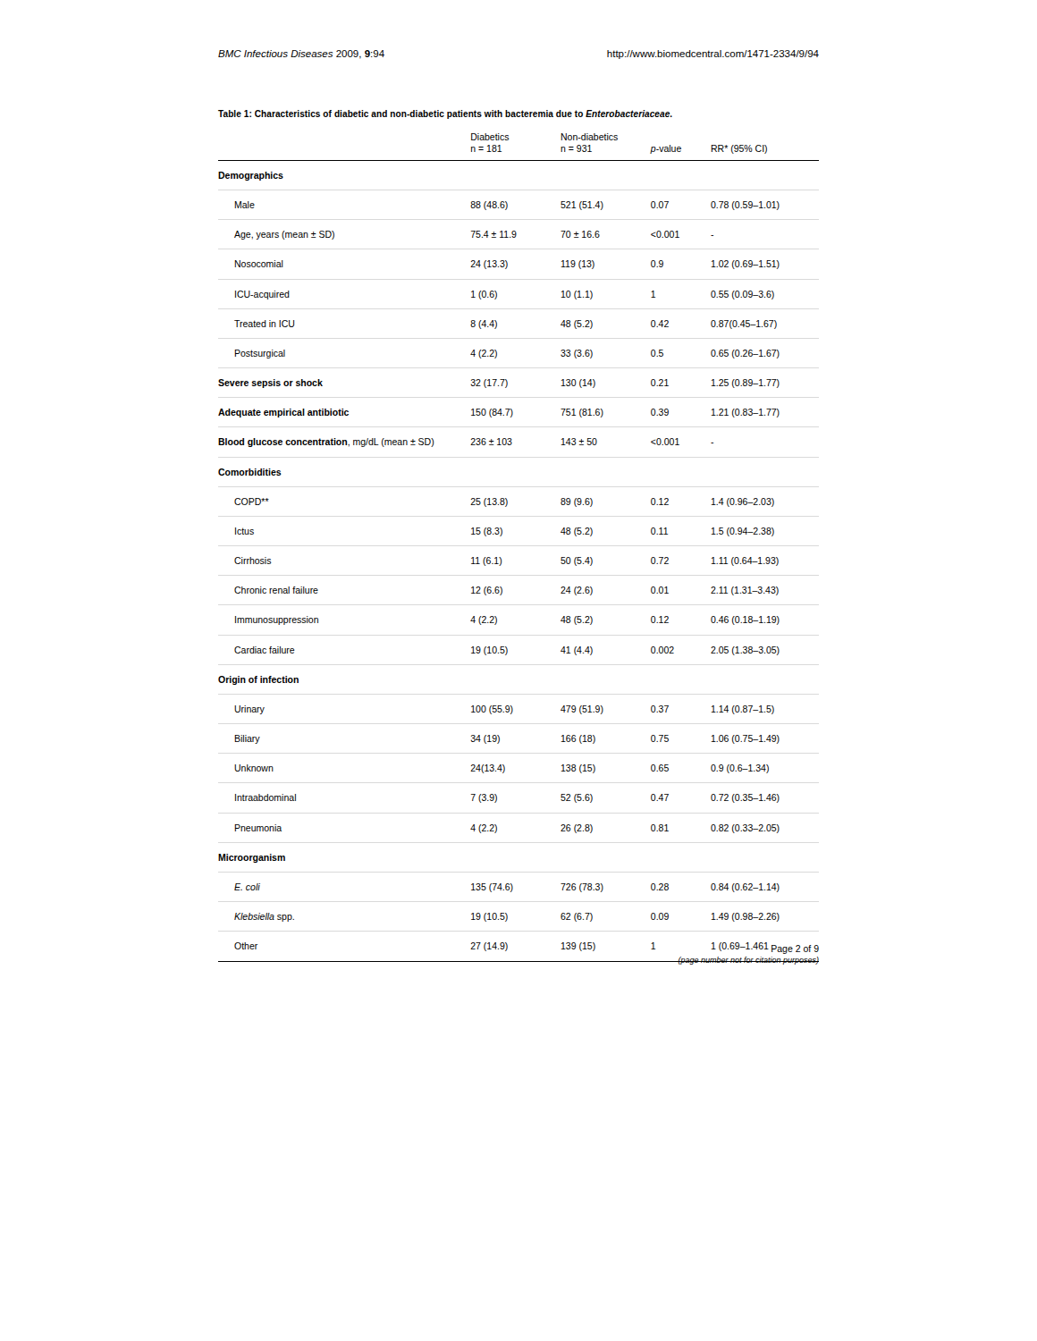BMC Infectious Diseases 2009, 9:94
http://www.biomedcentral.com/1471-2334/9/94
Table 1: Characteristics of diabetic and non-diabetic patients with bacteremia due to Enterobacteriaceae.
| | Diabetics n = 181 | Non-diabetics n = 931 | p -value | RR* (95% CI) |
| --- | --- | --- | --- | --- |
| Demographics | | | | |
| Male | 88 (48.6) | 521 (51.4) | 0.07 | 0.78 (0.59–1.01) |
| Age, years (mean ± SD) | 75.4 ± 11.9 | 70 ± 16.6 | <0.001 | - |
| Nosocomial | 24 (13.3) | 119 (13) | 0.9 | 1.02 (0.69–1.51) |
| ICU-acquired | 1 (0.6) | 10 (1.1) | 1 | 0.55 (0.09–3.6) |
| Treated in ICU | 8 (4.4) | 48 (5.2) | 0.42 | 0.87(0.45–1.67) |
| Postsurgical | 4 (2.2) | 33 (3.6) | 0.5 | 0.65 (0.26–1.67) |
| Severe sepsis or shock | 32 (17.7) | 130 (14) | 0.21 | 1.25 (0.89–1.77) |
| Adequate empirical antibiotic | 150 (84.7) | 751 (81.6) | 0.39 | 1.21 (0.83–1.77) |
| Blood glucose concentration , mg/dL (mean ± SD) | 236 ± 103 | 143 ± 50 | <0.001 | - |
| Comorbidities | | | | |
| COPD** | 25 (13.8) | 89 (9.6) | 0.12 | 1.4 (0.96–2.03) |
| Ictus | 15 (8.3) | 48 (5.2) | 0.11 | 1.5 (0.94–2.38) |
| Cirrhosis | 11 (6.1) | 50 (5.4) | 0.72 | 1.11 (0.64–1.93) |
| Chronic renal failure | 12 (6.6) | 24 (2.6) | 0.01 | 2.11 (1.31–3.43) |
| Immunosuppression | 4 (2.2) | 48 (5.2) | 0.12 | 0.46 (0.18–1.19) |
| Cardiac failure | 19 (10.5) | 41 (4.4) | 0.002 | 2.05 (1.38–3.05) |
| Origin of infection | | | | |
| Urinary | 100 (55.9) | 479 (51.9) | 0.37 | 1.14 (0.87–1.5) |
| Biliary | 34 (19) | 166 (18) | 0.75 | 1.06 (0.75–1.49) |
| Unknown | 24(13.4) | 138 (15) | 0.65 | 0.9 (0.6–1.34) |
| Intraabdominal | 7 (3.9) | 52 (5.6) | 0.47 | 0.72 (0.35–1.46) |
| Pneumonia | 4 (2.2) | 26 (2.8) | 0.81 | 0.82 (0.33–2.05) |
| Microorganism | | | | |
| E. coli | 135 (74.6) | 726 (78.3) | 0.28 | 0.84 (0.62–1.14) |
| Klebsiella spp. | 19 (10.5) | 62 (6.7) | 0.09 | 1.49 (0.98–2.26) |
| Other | 27 (14.9) | 139 (15) | 1 | 1 (0.69–1.461 |
Page 2 of 9
(page number not for citation purposes)